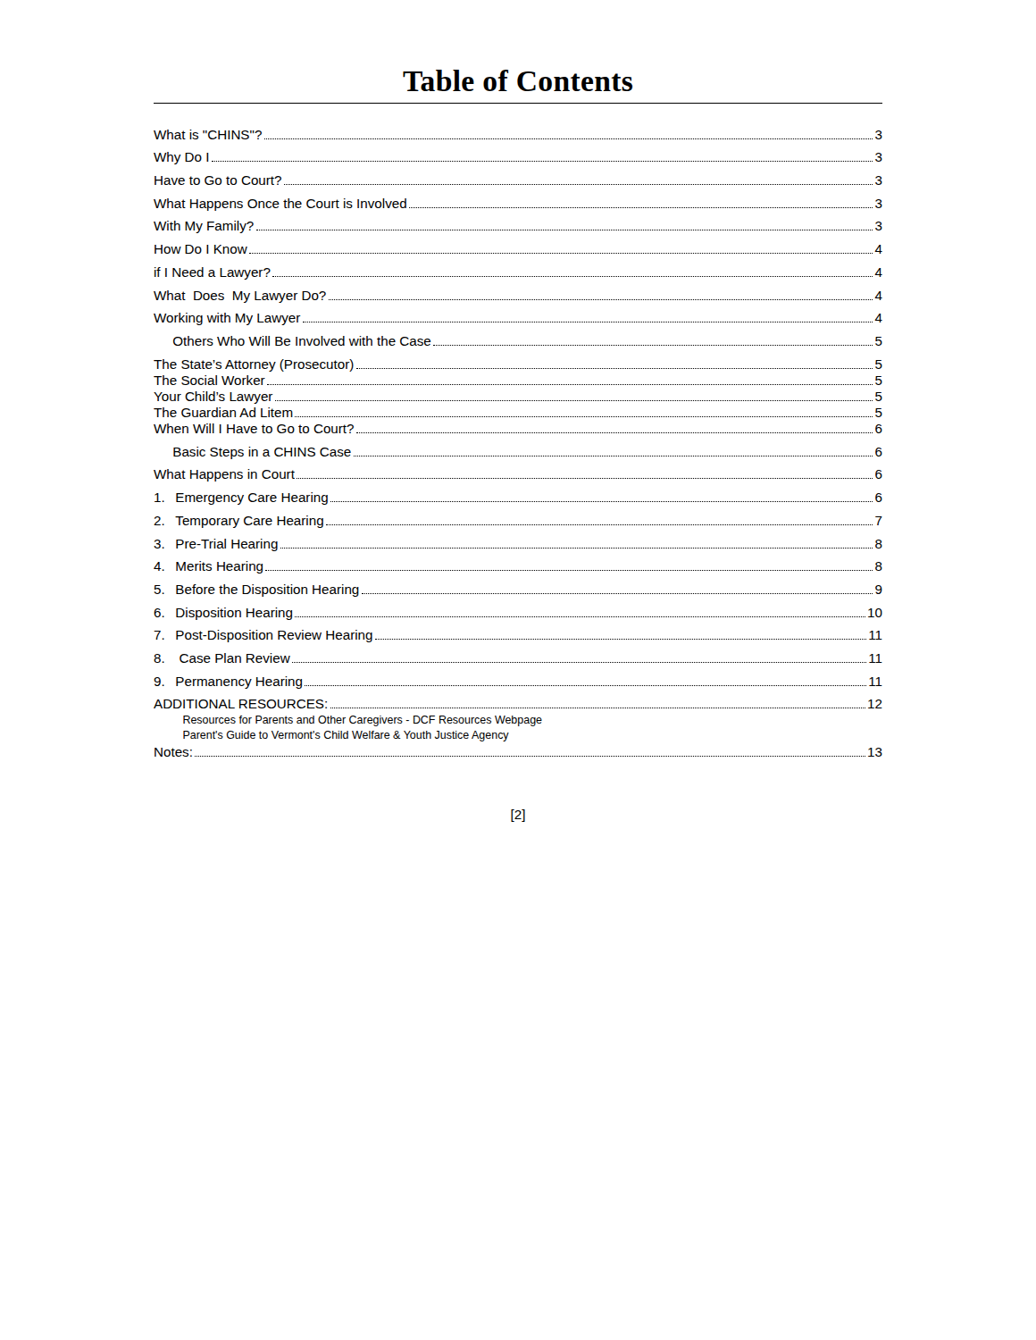Table of Contents
What is "CHINS"? 3
Why Do I 3
Have to Go to Court? 3
What Happens Once the Court is Involved 3
With My Family? 3
How Do I Know 4
if I Need a Lawyer? 4
What Does My Lawyer Do? 4
Working with My Lawyer 4
Others Who Will Be Involved with the Case 5
The State’s Attorney (Prosecutor) 5
The Social Worker 5
Your Child’s Lawyer 5
The Guardian Ad Litem 5
When Will I Have to Go to Court? 6
Basic Steps in a CHINS Case 6
What Happens in Court 6
1. Emergency Care Hearing 6
2. Temporary Care Hearing 7
3. Pre-Trial Hearing 8
4. Merits Hearing 8
5. Before the Disposition Hearing 9
6. Disposition Hearing 10
7. Post-Disposition Review Hearing 11
8. Case Plan Review 11
9. Permanency Hearing 11
ADDITIONAL RESOURCES: 12
Resources for Parents and Other Caregivers - DCF Resources Webpage
Parent's Guide to Vermont's Child Welfare & Youth Justice Agency
Notes: 13
[2]